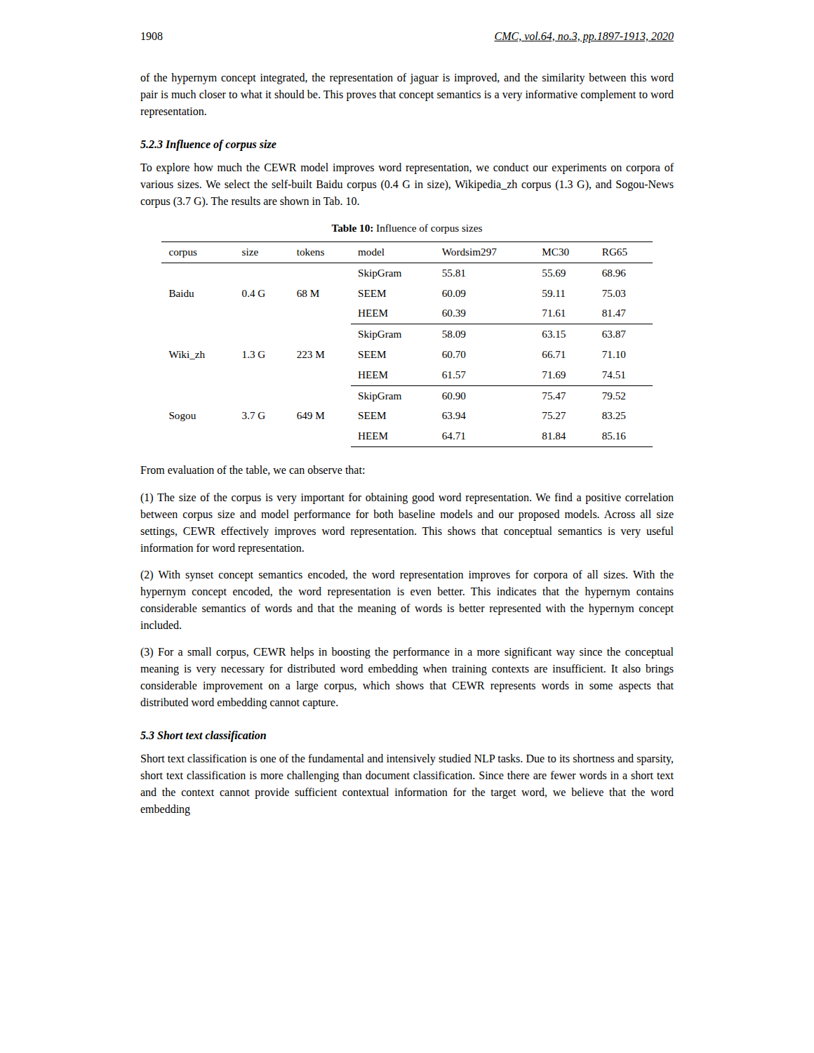1908 CMC, vol.64, no.3, pp.1897-1913, 2020
of the hypernym concept integrated, the representation of jaguar is improved, and the similarity between this word pair is much closer to what it should be. This proves that concept semantics is a very informative complement to word representation.
5.2.3 Influence of corpus size
To explore how much the CEWR model improves word representation, we conduct our experiments on corpora of various sizes. We select the self-built Baidu corpus (0.4 G in size), Wikipedia_zh corpus (1.3 G), and Sogou-News corpus (3.7 G). The results are shown in Tab. 10.
Table 10: Influence of corpus sizes
| corpus | size | tokens | model | Wordsim297 | MC30 | RG65 |
| --- | --- | --- | --- | --- | --- | --- |
| Baidu | 0.4 G | 68 M | SkipGram | 55.81 | 55.69 | 68.96 |
| SEEM | 60.09 | 59.11 | 75.03 |
| HEEM | 60.39 | 71.61 | 81.47 |
| Wiki_zh | 1.3 G | 223 M | SkipGram | 58.09 | 63.15 | 63.87 |
| SEEM | 60.70 | 66.71 | 71.10 |
| HEEM | 61.57 | 71.69 | 74.51 |
| Sogou | 3.7 G | 649 M | SkipGram | 60.90 | 75.47 | 79.52 |
| SEEM | 63.94 | 75.27 | 83.25 |
| HEEM | 64.71 | 81.84 | 85.16 |
From evaluation of the table, we can observe that:
(1) The size of the corpus is very important for obtaining good word representation. We find a positive correlation between corpus size and model performance for both baseline models and our proposed models. Across all size settings, CEWR effectively improves word representation. This shows that conceptual semantics is very useful information for word representation.
(2) With synset concept semantics encoded, the word representation improves for corpora of all sizes. With the hypernym concept encoded, the word representation is even better. This indicates that the hypernym contains considerable semantics of words and that the meaning of words is better represented with the hypernym concept included.
(3) For a small corpus, CEWR helps in boosting the performance in a more significant way since the conceptual meaning is very necessary for distributed word embedding when training contexts are insufficient. It also brings considerable improvement on a large corpus, which shows that CEWR represents words in some aspects that distributed word embedding cannot capture.
5.3 Short text classification
Short text classification is one of the fundamental and intensively studied NLP tasks. Due to its shortness and sparsity, short text classification is more challenging than document classification. Since there are fewer words in a short text and the context cannot provide sufficient contextual information for the target word, we believe that the word embedding